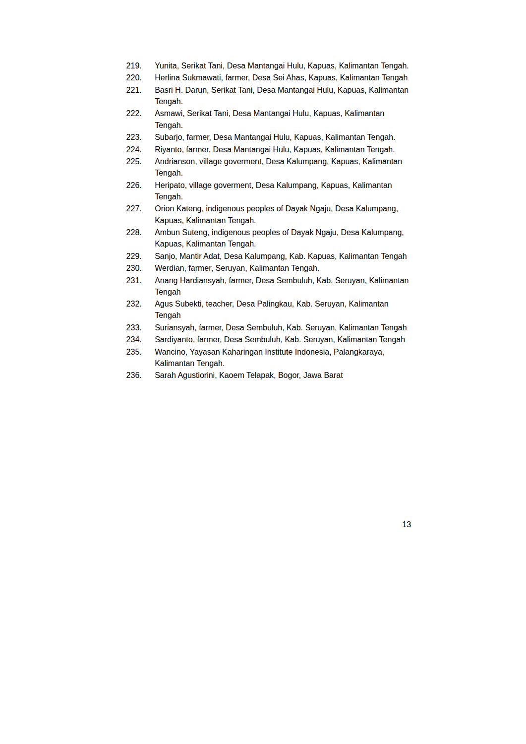219. Yunita, Serikat Tani, Desa Mantangai Hulu, Kapuas, Kalimantan Tengah.
220. Herlina Sukmawati, farmer, Desa Sei Ahas, Kapuas, Kalimantan Tengah
221. Basri H. Darun, Serikat Tani, Desa Mantangai Hulu, Kapuas, Kalimantan Tengah.
222. Asmawi, Serikat Tani, Desa Mantangai Hulu, Kapuas, Kalimantan Tengah.
223. Subarjo, farmer, Desa Mantangai Hulu, Kapuas, Kalimantan Tengah.
224. Riyanto, farmer, Desa Mantangai Hulu, Kapuas, Kalimantan Tengah.
225. Andrianson, village goverment, Desa Kalumpang, Kapuas, Kalimantan Tengah.
226. Heripato, village goverment, Desa Kalumpang, Kapuas, Kalimantan Tengah.
227. Orion Kateng, indigenous peoples of Dayak Ngaju, Desa Kalumpang, Kapuas, Kalimantan Tengah.
228. Ambun Suteng, indigenous peoples of Dayak Ngaju, Desa Kalumpang, Kapuas, Kalimantan Tengah.
229. Sanjo, Mantir Adat, Desa Kalumpang, Kab. Kapuas, Kalimantan Tengah
230. Werdian, farmer, Seruyan, Kalimantan Tengah.
231. Anang Hardiansyah, farmer, Desa Sembuluh, Kab. Seruyan, Kalimantan Tengah
232. Agus Subekti, teacher, Desa Palingkau, Kab. Seruyan, Kalimantan Tengah
233. Suriansyah, farmer, Desa Sembuluh, Kab. Seruyan, Kalimantan Tengah
234. Sardiyanto, farmer, Desa Sembuluh, Kab. Seruyan, Kalimantan Tengah
235. Wancino, Yayasan Kaharingan Institute Indonesia, Palangkaraya, Kalimantan Tengah.
236. Sarah Agustiorini, Kaoem Telapak, Bogor, Jawa Barat
13